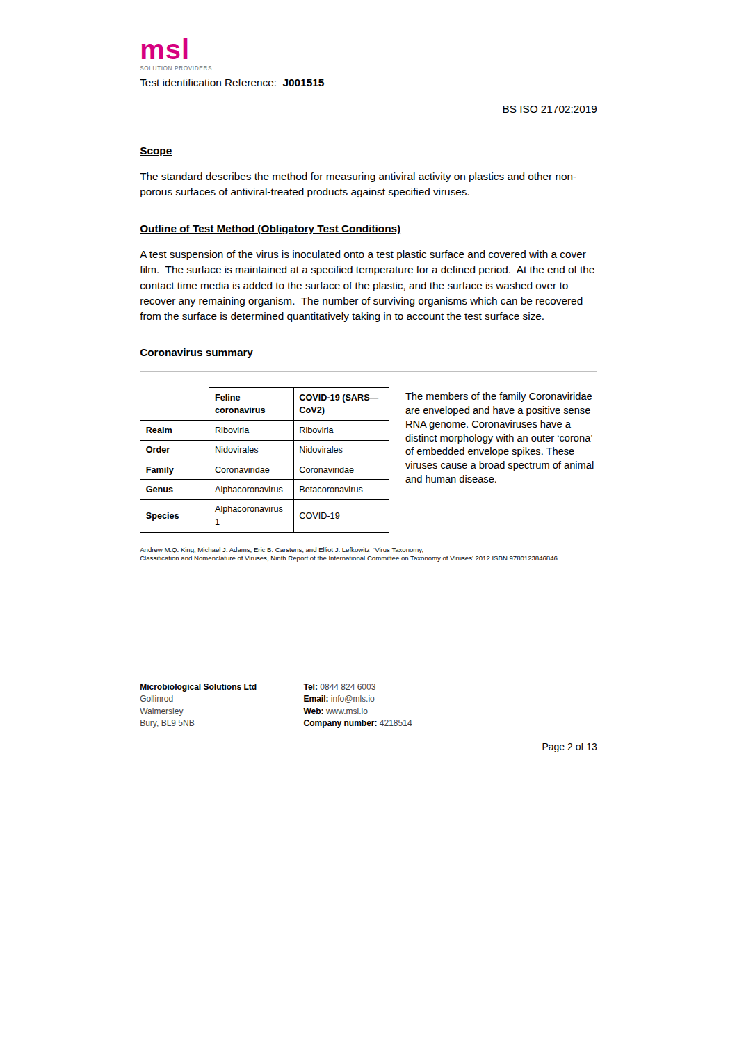msl
SOLUTION PROVIDERS
Test identification Reference: J001515
BS ISO 21702:2019
Scope
The standard describes the method for measuring antiviral activity on plastics and other non-porous surfaces of antiviral-treated products against specified viruses.
Outline of Test Method (Obligatory Test Conditions)
A test suspension of the virus is inoculated onto a test plastic surface and covered with a cover film. The surface is maintained at a specified temperature for a defined period. At the end of the contact time media is added to the surface of the plastic, and the surface is washed over to recover any remaining organism. The number of surviving organisms which can be recovered from the surface is determined quantitatively taking in to account the test surface size.
Coronavirus summary
| | Feline coronavirus | COVID-19 (SARS—CoV2) |
| --- | --- | --- |
| Realm | Riboviria | Riboviria |
| Order | Nidovirales | Nidovirales |
| Family | Coronaviridae | Coronaviridae |
| Genus | Alphacoronavirus | Betacoronavirus |
| Species | Alphacoronavirus 1 | COVID-19 |
The members of the family Coronaviridae are enveloped and have a positive sense RNA genome. Coronaviruses have a distinct morphology with an outer ‘corona’ of embedded envelope spikes. These viruses cause a broad spectrum of animal and human disease.
Andrew M.Q. King, Michael J. Adams, Eric B. Carstens, and Elliot J. Lefkowitz ‘Virus Taxonomy,
Classification and Nomenclature of Viruses, Ninth Report of the International Committee on Taxonomy of Viruses’ 2012 ISBN 9780123846846
Microbiological Solutions Ltd
Gollinrod
Walmersley
Bury, BL9 5NB
Tel: 0844 824 6003
Email: info@mls.io
Web: www.msl.io
Company number: 4218514
Page 2 of 13